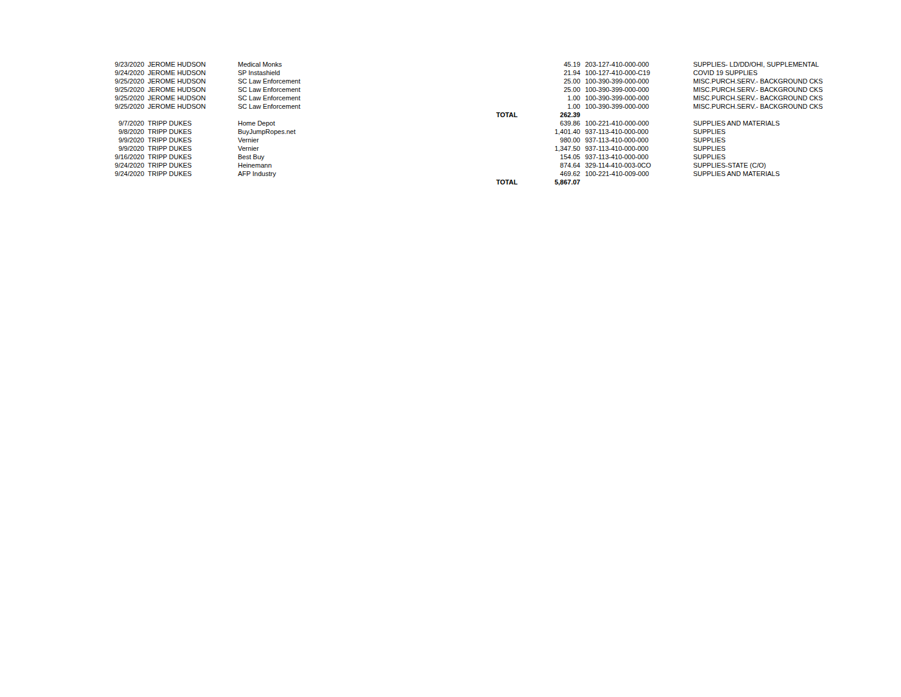| 9/23/2020 | JEROME HUDSON | Medical Monks | | | 45.19 | 203-127-410-000-000 | SUPPLIES- LD/DD/OHI, SUPPLEMENTAL |
| 9/24/2020 | JEROME HUDSON | SP Instashield | | | 21.94 | 100-127-410-000-C19 | COVID 19 SUPPLIES |
| 9/25/2020 | JEROME HUDSON | SC Law Enforcement | | | 25.00 | 100-390-399-000-000 | MISC.PURCH.SERV.- BACKGROUND CKS |
| 9/25/2020 | JEROME HUDSON | SC Law Enforcement | | | 25.00 | 100-390-399-000-000 | MISC.PURCH.SERV.- BACKGROUND CKS |
| 9/25/2020 | JEROME HUDSON | SC Law Enforcement | | | 1.00 | 100-390-399-000-000 | MISC.PURCH.SERV.- BACKGROUND CKS |
| 9/25/2020 | JEROME HUDSON | SC Law Enforcement | | | 1.00 | 100-390-399-000-000 | MISC.PURCH.SERV.- BACKGROUND CKS |
| | | | | TOTAL | 262.39 | | |
| 9/7/2020 | TRIPP DUKES | Home Depot | | | 639.86 | 100-221-410-000-000 | SUPPLIES AND MATERIALS |
| 9/8/2020 | TRIPP DUKES | BuyJumpRopes.net | | | 1,401.40 | 937-113-410-000-000 | SUPPLIES |
| 9/9/2020 | TRIPP DUKES | Vernier | | | 980.00 | 937-113-410-000-000 | SUPPLIES |
| 9/9/2020 | TRIPP DUKES | Vernier | | | 1,347.50 | 937-113-410-000-000 | SUPPLIES |
| 9/16/2020 | TRIPP DUKES | Best Buy | | | 154.05 | 937-113-410-000-000 | SUPPLIES |
| 9/24/2020 | TRIPP DUKES | Heinemann | | | 874.64 | 329-114-410-003-0CO | SUPPLIES-STATE (C/O) |
| 9/24/2020 | TRIPP DUKES | AFP Industry | | | 469.62 | 100-221-410-009-000 | SUPPLIES AND MATERIALS |
| | | | | TOTAL | 5,867.07 | | |